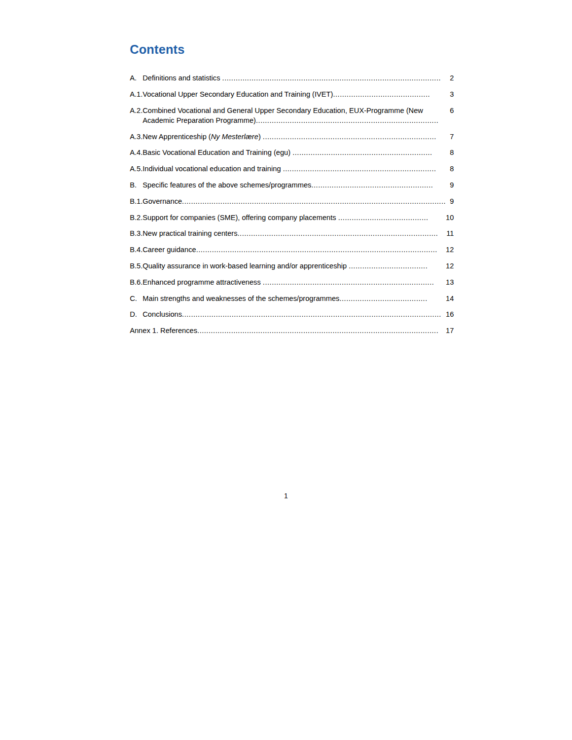Contents
| A. | Definitions and statistics ................................................................................................. | 2 |
| A.1. | Vocational Upper Secondary Education and Training (IVET) ........................................... | 3 |
| A.2. | Combined Vocational and General Upper Secondary Education, EUX-Programme (New Academic Preparation Programme) ................................................................................. | 6 |
| A.3. | New Apprenticeship ( Ny Mesterlære ) ............................................................................. | 7 |
| A.4. | Basic Vocational Education and Training (egu) .............................................................. | 8 |
| A.5. | Individual vocational education and training .................................................................... | 8 |
| B. | Specific features of the above schemes/programmes ...................................................... | 9 |
| B.1. | Governance ..................................................................................................................... | 9 |
| B.2. | Support for companies (SME), offering company placements ........................................ | 10 |
| B.3. | New practical training centers ......................................................................................... | 11 |
| B.4. | Career guidance ........................................................................................................... | 12 |
| B.5. | Quality assurance in work-based learning and/or apprenticeship ................................... | 12 |
| B.6. | Enhanced programme attractiveness ............................................................................ | 13 |
| C. | Main strengths and weaknesses of the schemes/programmes ....................................... | 14 |
| D. | Conclusions ................................................................................................................... | 16 |
| Annex 1. References ........................................................................................................... | 17 |
1